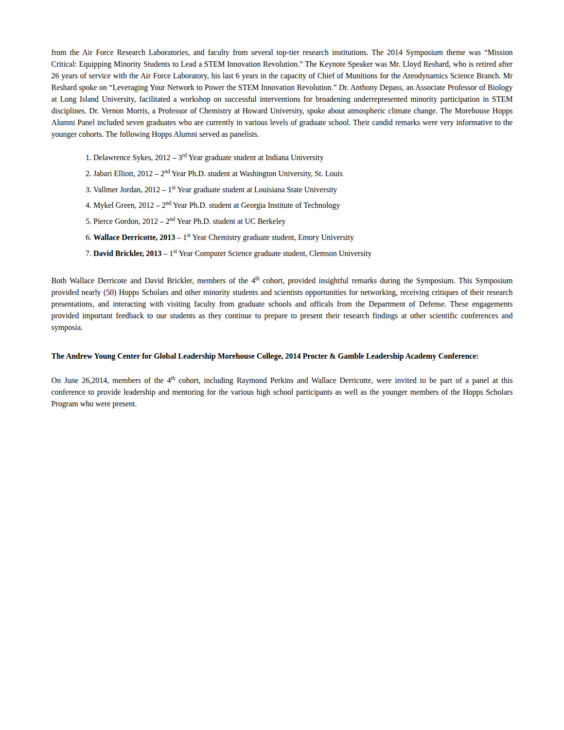from the Air Force Research Laboratories, and faculty from several top-tier research institutions. The 2014 Symposium theme was “Mission Critical: Equipping Minority Students to Lead a STEM Innovation Revolution.” The Keynote Speaker was Mr. Lloyd Reshard, who is retired after 26 years of service with the Air Force Laboratory, his last 6 years in the capacity of Chief of Munitions for the Areodynamics Science Branch. Mr Reshard spoke on “Leveraging Your Network to Power the STEM Innovation Revolution.” Dr. Anthony Depass, an Associate Professor of Biology at Long Island University, facilitated a workshop on successful interventions for broadening underrepresented minority participation in STEM disciplines. Dr. Vernon Morris, a Professor of Chemistry at Howard University, spoke about atmospheric climate change. The Morehouse Hopps Alumni Panel included seven graduates who are currently in various levels of graduate school. Their candid remarks were very informative to the younger cohorts. The following Hopps Alumni served as panelists.
Delawrence Sykes, 2012 – 3rd Year graduate student at Indiana University
Jabari Elliott, 2012 – 2nd Year Ph.D. student at Washington University, St. Louis
Vallmer Jordan, 2012 – 1st Year graduate student at Louisiana State University
Mykel Green, 2012 – 2nd Year Ph.D. student at Georgia Institute of Technology
Pierce Gordon, 2012 – 2nd Year Ph.D. student at UC Berkeley
Wallace Derricotte, 2013 – 1st Year Chemistry graduate student, Emory University
David Brickler, 2013 – 1st Year Computer Science graduate student, Clemson University
Both Wallace Derricote and David Brickler, members of the 4th cohort, provided insightful remarks during the Symposium. This Symposium provided nearly (50) Hopps Scholars and other minority students and scientists opportunities for networking, receiving critiques of their research presentations, and interacting with visiting faculty from graduate schools and officals from the Department of Defense. These engagements provided important feedback to our students as they continue to prepare to present their research findings at other scientific conferences and symposia.
The Andrew Young Center for Global Leadership Morehouse College, 2014 Procter & Gamble Leadership Academy Conference:
On June 26,2014, members of the 4th cohort, including Raymond Perkins and Wallace Derricotte, were invited to be part of a panel at this conference to provide leadership and mentoring for the various high school participants as well as the younger members of the Hopps Scholars Program who were present.